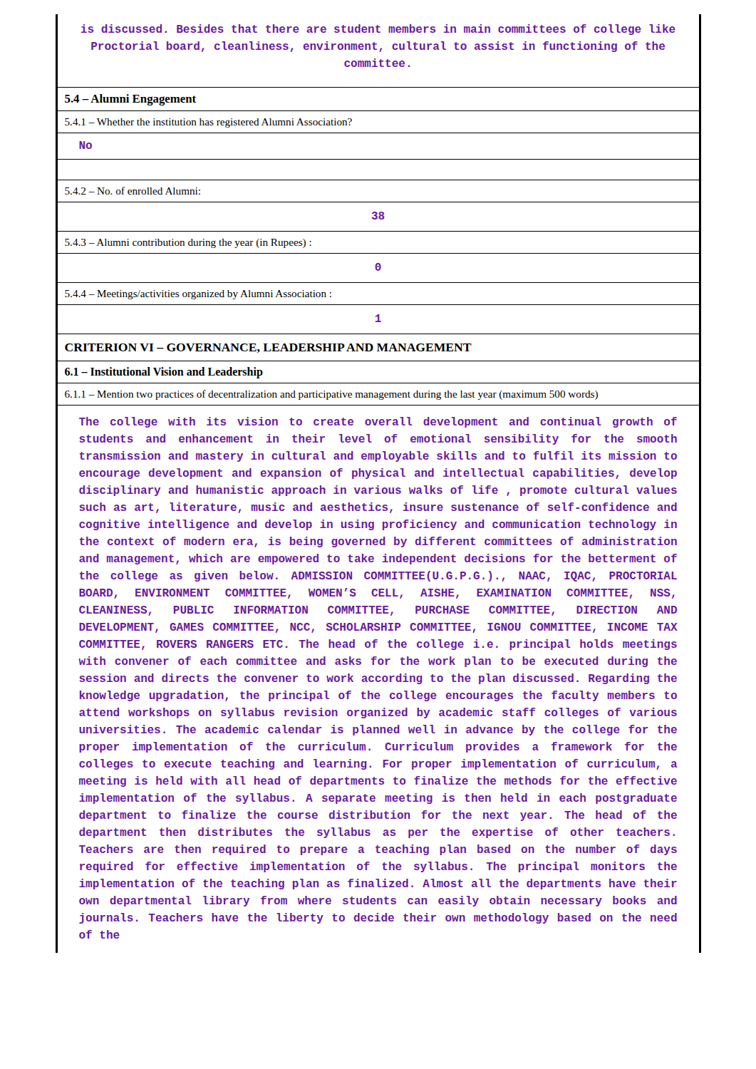is discussed. Besides that there are student members in main committees of college like Proctorial board, cleanliness, environment, cultural to assist in functioning of the committee.
5.4 – Alumni Engagement
5.4.1 – Whether the institution has registered Alumni Association?
No
5.4.2 – No. of enrolled Alumni:
38
5.4.3 – Alumni contribution during the year (in Rupees) :
0
5.4.4 – Meetings/activities organized by Alumni Association :
1
CRITERION VI – GOVERNANCE, LEADERSHIP AND MANAGEMENT
6.1 – Institutional Vision and Leadership
6.1.1 – Mention two practices of decentralization and participative management during the last year (maximum 500 words)
The college with its vision to create overall development and continual growth of students and enhancement in their level of emotional sensibility for the smooth transmission and mastery in cultural and employable skills and to fulfil its mission to encourage development and expansion of physical and intellectual capabilities, develop disciplinary and humanistic approach in various walks of life , promote cultural values such as art, literature, music and aesthetics, insure sustenance of self-confidence and cognitive intelligence and develop in using proficiency and communication technology in the context of modern era, is being governed by different committees of administration and management, which are empowered to take independent decisions for the betterment of the college as given below. ADMISSION COMMITTEE(U.G.P.G.)., NAAC, IQAC, PROCTORIAL BOARD, ENVIRONMENT COMMITTEE, WOMEN’S CELL, AISHE, EXAMINATION COMMITTEE, NSS, CLEANINESS, PUBLIC INFORMATION COMMITTEE, PURCHASE COMMITTEE, DIRECTION AND DEVELOPMENT, GAMES COMMITTEE, NCC, SCHOLARSHIP COMMITTEE, IGNOU COMMITTEE, INCOME TAX COMMITTEE, ROVERS RANGERS ETC. The head of the college i.e. principal holds meetings with convener of each committee and asks for the work plan to be executed during the session and directs the convener to work according to the plan discussed. Regarding the knowledge upgradation, the principal of the college encourages the faculty members to attend workshops on syllabus revision organized by academic staff colleges of various universities. The academic calendar is planned well in advance by the college for the proper implementation of the curriculum. Curriculum provides a framework for the colleges to execute teaching and learning. For proper implementation of curriculum, a meeting is held with all head of departments to finalize the methods for the effective implementation of the syllabus. A separate meeting is then held in each postgraduate department to finalize the course distribution for the next year. The head of the department then distributes the syllabus as per the expertise of other teachers. Teachers are then required to prepare a teaching plan based on the number of days required for effective implementation of the syllabus. The principal monitors the implementation of the teaching plan as finalized. Almost all the departments have their own departmental library from where students can easily obtain necessary books and journals. Teachers have the liberty to decide their own methodology based on the need of the